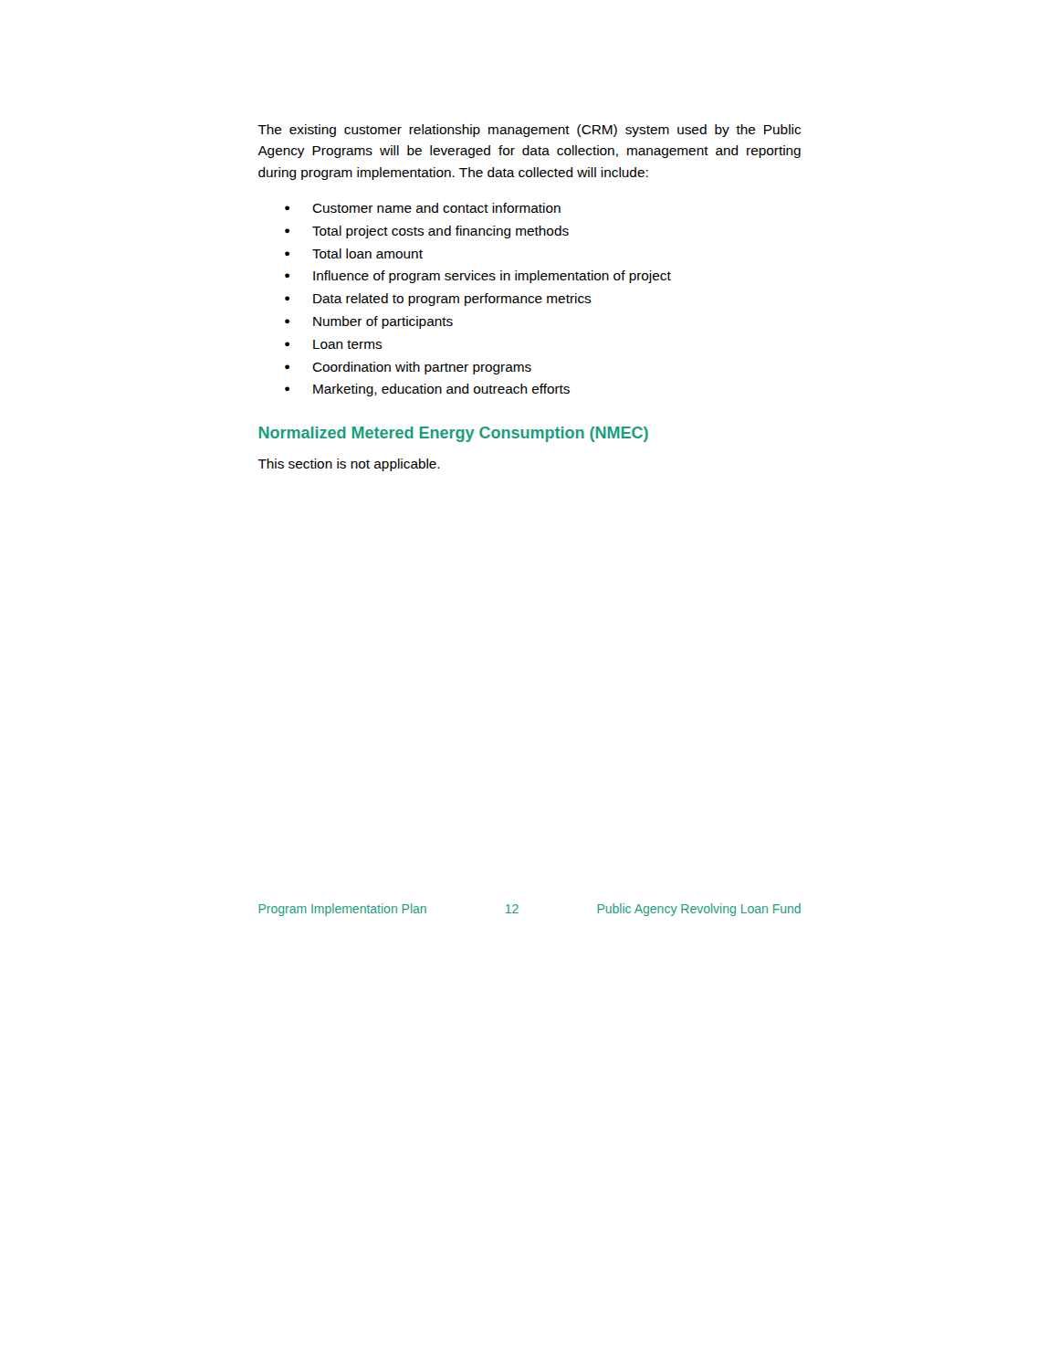The existing customer relationship management (CRM) system used by the Public Agency Programs will be leveraged for data collection, management and reporting during program implementation. The data collected will include:
Customer name and contact information
Total project costs and financing methods
Total loan amount
Influence of program services in implementation of project
Data related to program performance metrics
Number of participants
Loan terms
Coordination with partner programs
Marketing, education and outreach efforts
Normalized Metered Energy Consumption (NMEC)
This section is not applicable.
Program Implementation Plan 12 Public Agency Revolving Loan Fund